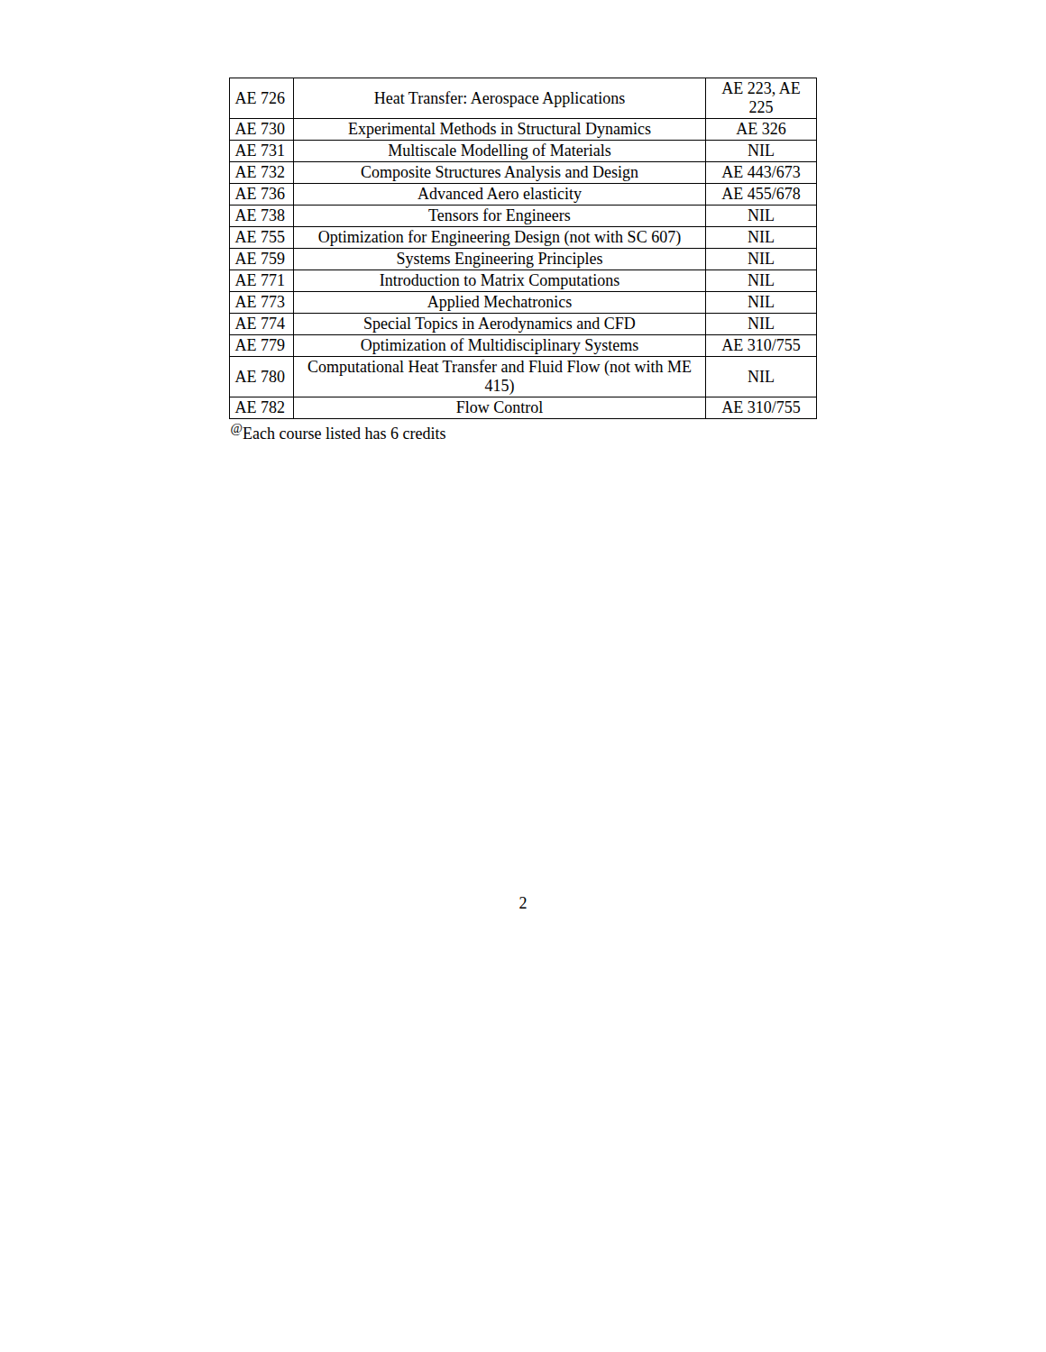| AE 726 | Heat Transfer: Aerospace Applications | AE 223, AE 225 |
| AE 730 | Experimental Methods in Structural Dynamics | AE 326 |
| AE 731 | Multiscale Modelling of Materials | NIL |
| AE 732 | Composite Structures Analysis and Design | AE 443/673 |
| AE 736 | Advanced Aero elasticity | AE 455/678 |
| AE 738 | Tensors for Engineers | NIL |
| AE 755 | Optimization for Engineering Design (not with SC 607) | NIL |
| AE 759 | Systems Engineering Principles | NIL |
| AE 771 | Introduction to Matrix Computations | NIL |
| AE 773 | Applied Mechatronics | NIL |
| AE 774 | Special Topics in Aerodynamics and CFD | NIL |
| AE 779 | Optimization of Multidisciplinary Systems | AE 310/755 |
| AE 780 | Computational Heat Transfer and Fluid Flow (not with ME 415) | NIL |
| AE 782 | Flow Control | AE 310/755 |
@Each course listed has 6 credits
2